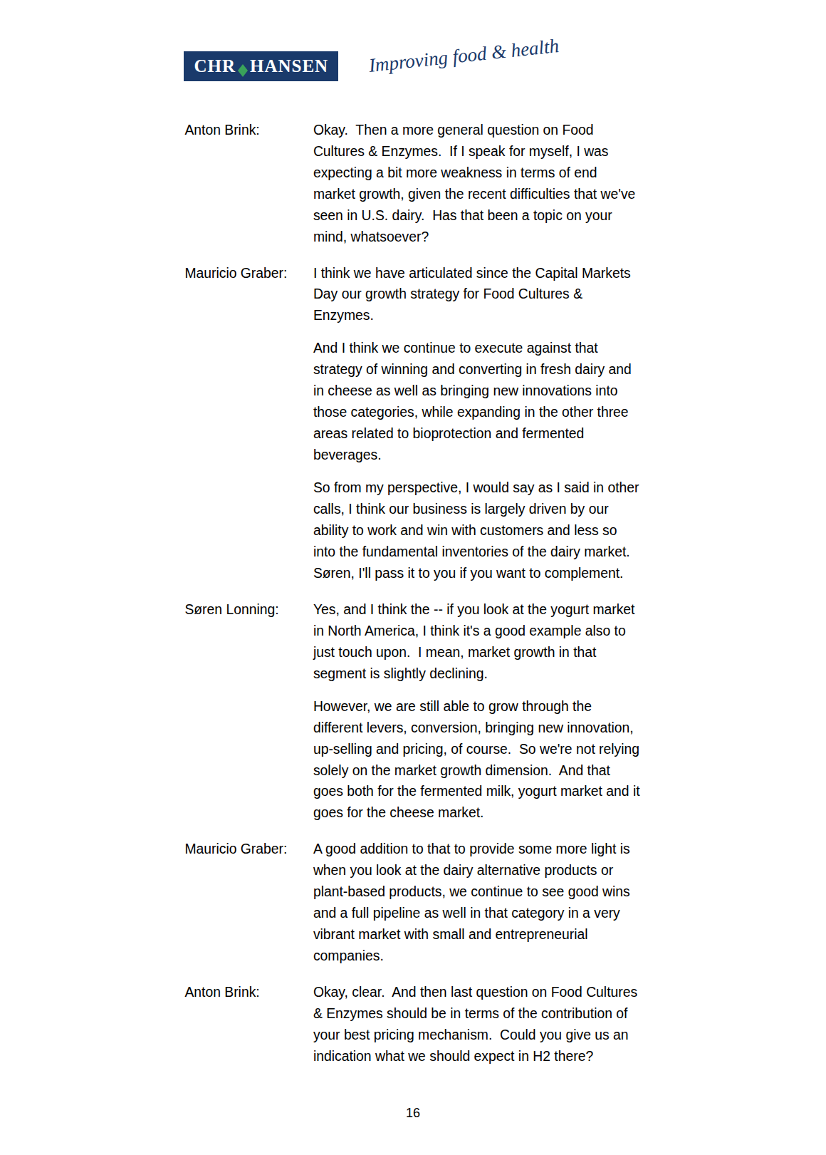CHR HANSEN
Improving food & health
| Anton Brink: | Okay. Then a more general question on Food Cultures & Enzymes. If I speak for myself, I was expecting a bit more weakness in terms of end market growth, given the recent difficulties that we've seen in U.S. dairy. Has that been a topic on your mind, whatsoever? |
| Mauricio Graber: | I think we have articulated since the Capital Markets Day our growth strategy for Food Cultures & Enzymes. And I think we continue to execute against that strategy of winning and converting in fresh dairy and in cheese as well as bringing new innovations into those categories, while expanding in the other three areas related to bioprotection and fermented beverages. So from my perspective, I would say as I said in other calls, I think our business is largely driven by our ability to work and win with customers and less so into the fundamental inventories of the dairy market. Søren, I'll pass it to you if you want to complement. |
| Søren Lonning: | Yes, and I think the -- if you look at the yogurt market in North America, I think it's a good example also to just touch upon. I mean, market growth in that segment is slightly declining. However, we are still able to grow through the different levers, conversion, bringing new innovation, up-selling and pricing, of course. So we're not relying solely on the market growth dimension. And that goes both for the fermented milk, yogurt market and it goes for the cheese market. |
| Mauricio Graber: | A good addition to that to provide some more light is when you look at the dairy alternative products or plant-based products, we continue to see good wins and a full pipeline as well in that category in a very vibrant market with small and entrepreneurial companies. |
| Anton Brink: | Okay, clear. And then last question on Food Cultures & Enzymes should be in terms of the contribution of your best pricing mechanism. Could you give us an indication what we should expect in H2 there? |
16